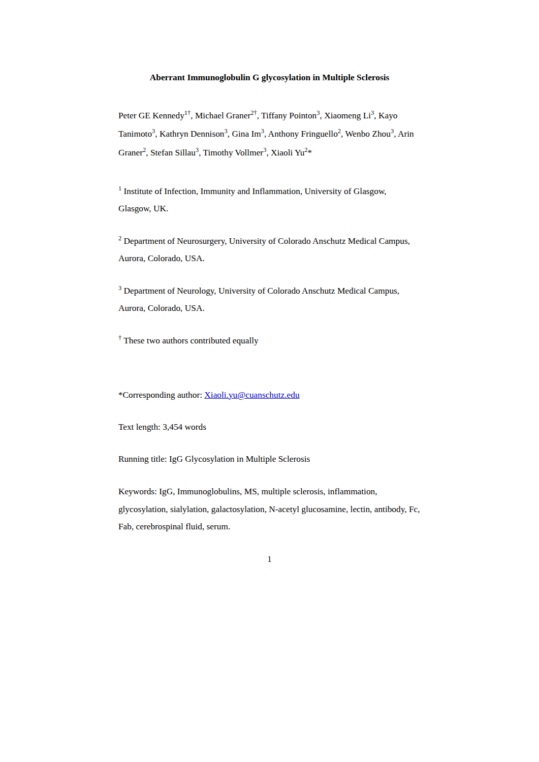Aberrant Immunoglobulin G glycosylation in Multiple Sclerosis
Peter GE Kennedy1†, Michael Graner2†, Tiffany Pointon3, Xiaomeng Li3, Kayo Tanimoto3, Kathryn Dennison3, Gina Im3, Anthony Fringuello2, Wenbo Zhou3, Arin Graner2, Stefan Sillau3, Timothy Vollmer3, Xiaoli Yu2*
1 Institute of Infection, Immunity and Inflammation, University of Glasgow, Glasgow, UK.
2 Department of Neurosurgery, University of Colorado Anschutz Medical Campus, Aurora, Colorado, USA.
3 Department of Neurology, University of Colorado Anschutz Medical Campus, Aurora, Colorado, USA.
† These two authors contributed equally
*Corresponding author: Xiaoli.yu@cuanschutz.edu
Text length: 3,454 words
Running title: IgG Glycosylation in Multiple Sclerosis
Keywords: IgG, Immunoglobulins, MS, multiple sclerosis, inflammation, glycosylation, sialylation, galactosylation, N-acetyl glucosamine, lectin, antibody, Fc, Fab, cerebrospinal fluid, serum.
1